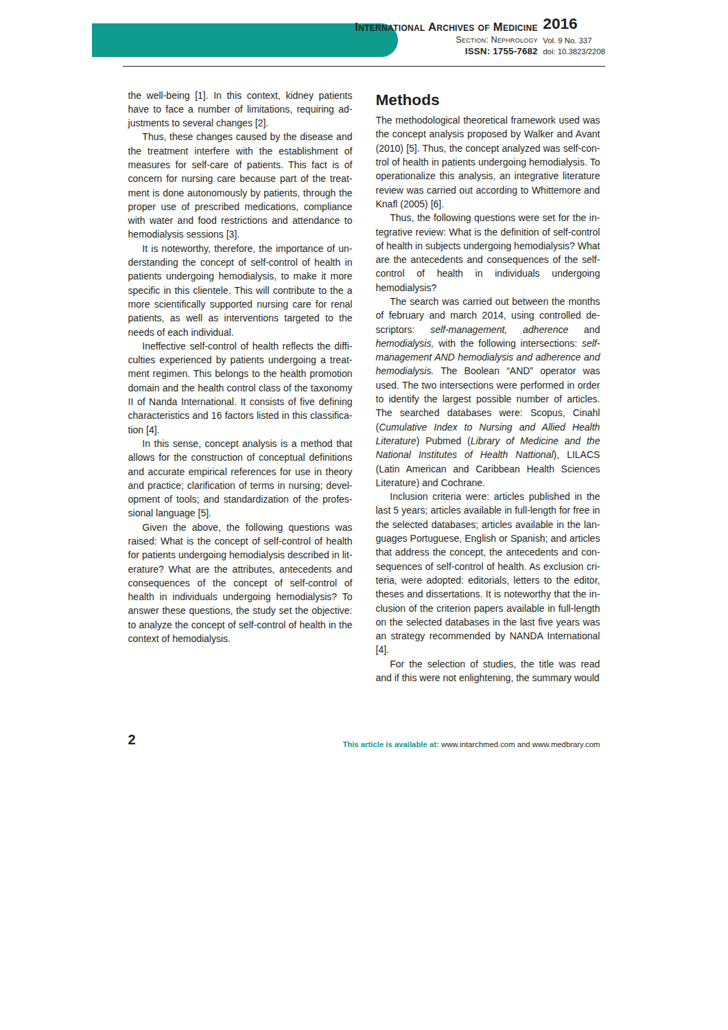International Archives of Medicine
Section: Nephrology
ISSN: 1755-7682
2016
Vol. 9 No. 337
doi: 10.3823/2208
the well-being [1]. In this context, kidney patients have to face a number of limitations, requiring adjustments to several changes [2].
Thus, these changes caused by the disease and the treatment interfere with the establishment of measures for self-care of patients. This fact is of concern for nursing care because part of the treatment is done autonomously by patients, through the proper use of prescribed medications, compliance with water and food restrictions and attendance to hemodialysis sessions [3].
It is noteworthy, therefore, the importance of understanding the concept of self-control of health in patients undergoing hemodialysis, to make it more specific in this clientele. This will contribute to the a more scientifically supported nursing care for renal patients, as well as interventions targeted to the needs of each individual.
Ineffective self-control of health reflects the difficulties experienced by patients undergoing a treatment regimen. This belongs to the health promotion domain and the health control class of the taxonomy II of Nanda International. It consists of five defining characteristics and 16 factors listed in this classification [4].
In this sense, concept analysis is a method that allows for the construction of conceptual definitions and accurate empirical references for use in theory and practice; clarification of terms in nursing; development of tools; and standardization of the professional language [5].
Given the above, the following questions was raised: What is the concept of self-control of health for patients undergoing hemodialysis described in literature? What are the attributes, antecedents and consequences of the concept of self-control of health in individuals undergoing hemodialysis? To answer these questions, the study set the objective: to analyze the concept of self-control of health in the context of hemodialysis.
Methods
The methodological theoretical framework used was the concept analysis proposed by Walker and Avant (2010) [5]. Thus, the concept analyzed was self-control of health in patients undergoing hemodialysis. To operationalize this analysis, an integrative literature review was carried out according to Whittemore and Knafl (2005) [6].
Thus, the following questions were set for the integrative review: What is the definition of self-control of health in subjects undergoing hemodialysis? What are the antecedents and consequences of the self-control of health in individuals undergoing hemodialysis?
The search was carried out between the months of february and march 2014, using controlled descriptors: self-management, adherence and hemodialysis, with the following intersections: self-management AND hemodialysis and adherence and hemodialysis. The Boolean “AND” operator was used. The two intersections were performed in order to identify the largest possible number of articles. The searched databases were: Scopus, Cinahl (Cumulative Index to Nursing and Allied Health Literature) Pubmed (Library of Medicine and the National Institutes of Health Nattional), LILACS (Latin American and Caribbean Health Sciences Literature) and Cochrane.
Inclusion criteria were: articles published in the last 5 years; articles available in full-length for free in the selected databases; articles available in the languages Portuguese, English or Spanish; and articles that address the concept, the antecedents and consequences of self-control of health. As exclusion criteria, were adopted: editorials, letters to the editor, theses and dissertations. It is noteworthy that the inclusion of the criterion papers available in full-length on the selected databases in the last five years was an strategy recommended by NANDA International [4].
For the selection of studies, the title was read and if this were not enlightening, the summary would
2
This article is available at: www.intarchmed.com and www.medbrary.com